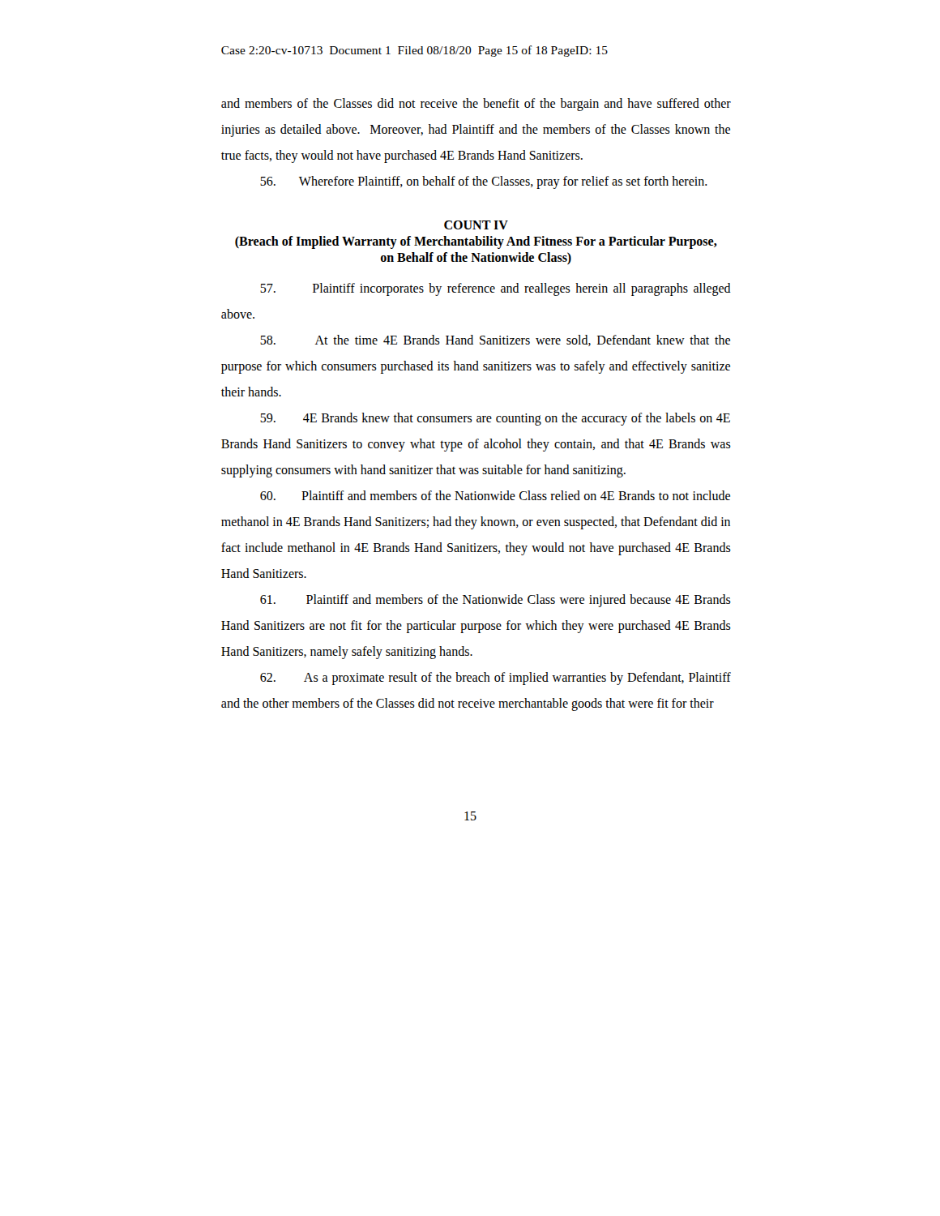Case 2:20-cv-10713 Document 1 Filed 08/18/20 Page 15 of 18 PageID: 15
and members of the Classes did not receive the benefit of the bargain and have suffered other injuries as detailed above. Moreover, had Plaintiff and the members of the Classes known the true facts, they would not have purchased 4E Brands Hand Sanitizers.
56. Wherefore Plaintiff, on behalf of the Classes, pray for relief as set forth herein.
COUNT IV (Breach of Implied Warranty of Merchantability And Fitness For a Particular Purpose, on Behalf of the Nationwide Class)
57. Plaintiff incorporates by reference and realleges herein all paragraphs alleged above.
58. At the time 4E Brands Hand Sanitizers were sold, Defendant knew that the purpose for which consumers purchased its hand sanitizers was to safely and effectively sanitize their hands.
59. 4E Brands knew that consumers are counting on the accuracy of the labels on 4E Brands Hand Sanitizers to convey what type of alcohol they contain, and that 4E Brands was supplying consumers with hand sanitizer that was suitable for hand sanitizing.
60. Plaintiff and members of the Nationwide Class relied on 4E Brands to not include methanol in 4E Brands Hand Sanitizers; had they known, or even suspected, that Defendant did in fact include methanol in 4E Brands Hand Sanitizers, they would not have purchased 4E Brands Hand Sanitizers.
61. Plaintiff and members of the Nationwide Class were injured because 4E Brands Hand Sanitizers are not fit for the particular purpose for which they were purchased 4E Brands Hand Sanitizers, namely safely sanitizing hands.
62. As a proximate result of the breach of implied warranties by Defendant, Plaintiff and the other members of the Classes did not receive merchantable goods that were fit for their
15